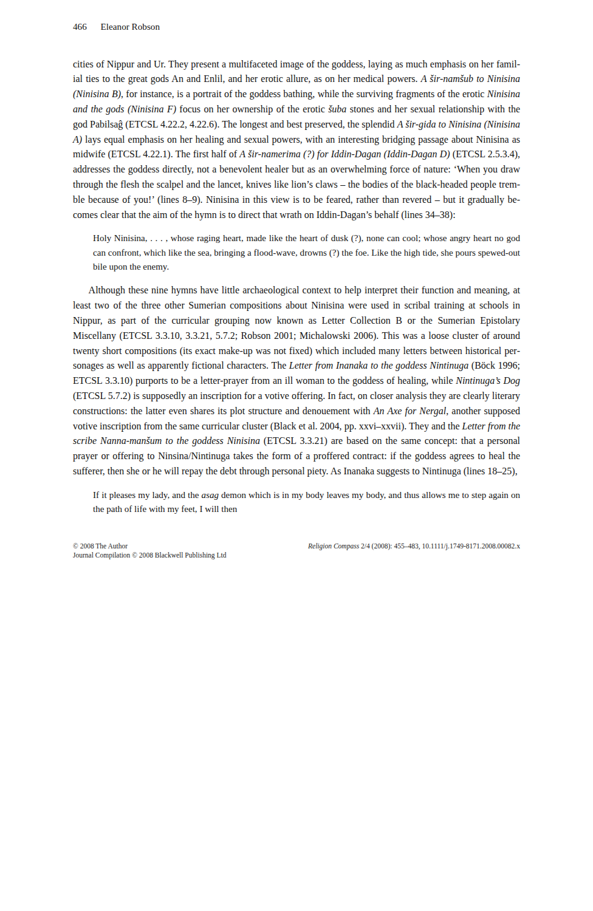466 Eleanor Robson
cities of Nippur and Ur. They present a multifaceted image of the goddess, laying as much emphasis on her familial ties to the great gods An and Enlil, and her erotic allure, as on her medical powers. A šir-namšub to Ninisina (Ninisina B), for instance, is a portrait of the goddess bathing, while the surviving fragments of the erotic Ninisina and the gods (Ninisina F) focus on her ownership of the erotic šuba stones and her sexual relationship with the god Pabilsaĝ (ETCSL 4.22.2, 4.22.6). The longest and best preserved, the splendid A šir-gida to Ninisina (Ninisina A) lays equal emphasis on her healing and sexual powers, with an interesting bridging passage about Ninisina as midwife (ETCSL 4.22.1). The first half of A šir-namerima (?) for Iddin-Dagan (Iddin-Dagan D) (ETCSL 2.5.3.4), addresses the goddess directly, not a benevolent healer but as an overwhelming force of nature: ‘When you draw through the flesh the scalpel and the lancet, knives like lion’s claws – the bodies of the black-headed people tremble because of you!’ (lines 8–9). Ninisina in this view is to be feared, rather than revered – but it gradually becomes clear that the aim of the hymn is to direct that wrath on Iddin-Dagan’s behalf (lines 34–38):
Holy Ninisina, . . . , whose raging heart, made like the heart of dusk (?), none can cool; whose angry heart no god can confront, which like the sea, bringing a flood-wave, drowns (?) the foe. Like the high tide, she pours spewed-out bile upon the enemy.
Although these nine hymns have little archaeological context to help interpret their function and meaning, at least two of the three other Sumerian compositions about Ninisina were used in scribal training at schools in Nippur, as part of the curricular grouping now known as Letter Collection B or the Sumerian Epistolary Miscellany (ETCSL 3.3.10, 3.3.21, 5.7.2; Robson 2001; Michalowski 2006). This was a loose cluster of around twenty short compositions (its exact make-up was not fixed) which included many letters between historical personages as well as apparently fictional characters. The Letter from Inanaka to the goddess Nintinuga (Böck 1996; ETCSL 3.3.10) purports to be a letter-prayer from an ill woman to the goddess of healing, while Nintinuga’s Dog (ETCSL 5.7.2) is supposedly an inscription for a votive offering. In fact, on closer analysis they are clearly literary constructions: the latter even shares its plot structure and denouement with An Axe for Nergal, another supposed votive inscription from the same curricular cluster (Black et al. 2004, pp. xxvi–xxvii). They and the Letter from the scribe Nanna-manšum to the goddess Ninisina (ETCSL 3.3.21) are based on the same concept: that a personal prayer or offering to Ninsina/Nintinuga takes the form of a proffered contract: if the goddess agrees to heal the sufferer, then she or he will repay the debt through personal piety. As Inanaka suggests to Nintinuga (lines 18–25),
If it pleases my lady, and the asag demon which is in my body leaves my body, and thus allows me to step again on the path of life with my feet, I will then
© 2008 The Author
Journal Compilation © 2008 Blackwell Publishing Ltd Religion Compass 2/4 (2008): 455–483, 10.1111/j.1749-8171.2008.00082.x